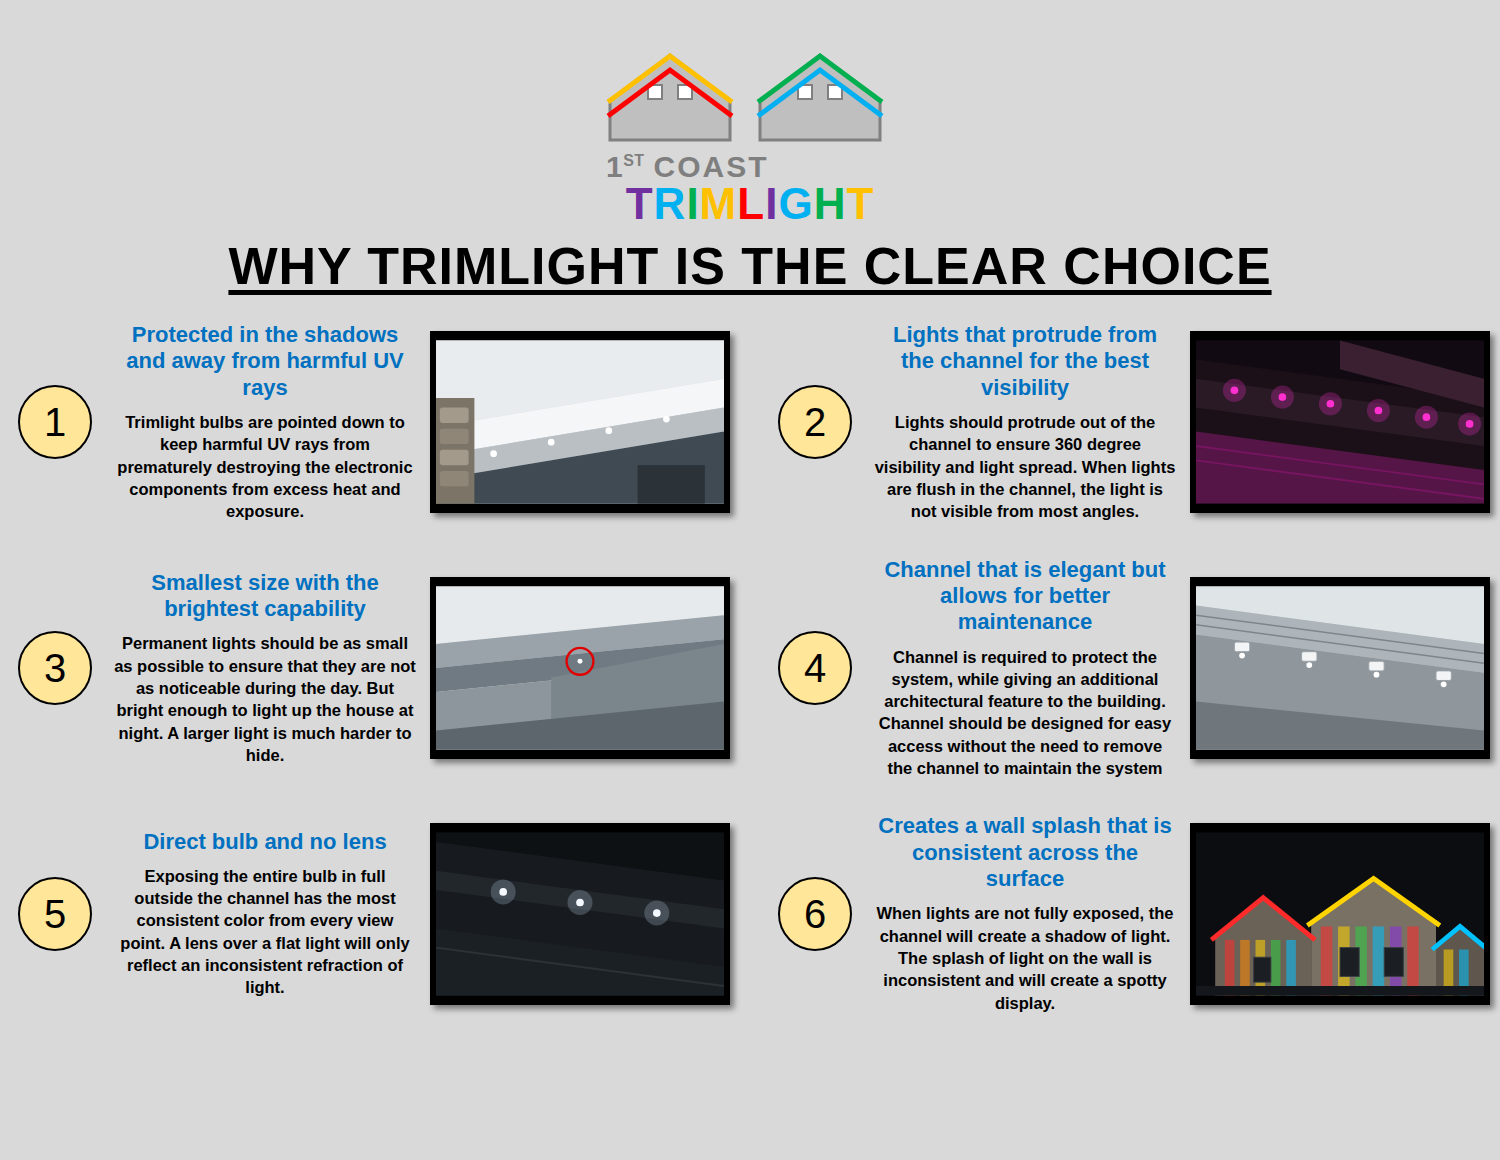1 ST COAST
TRIMLIGHT
Why Trimlight Is The Clear Choice
1
Protected in the shadows and away from harmful UV rays
Trimlight bulbs are pointed down to keep harmful UV rays from prematurely destroying the electronic components from excess heat and exposure.
2
Lights that protrude from the channel for the best visibility
Lights should protrude out of the channel to ensure 360 degree visibility and light spread. When lights are flush in the channel, the light is not visible from most angles.
3
Smallest size with the brightest capability
Permanent lights should be as small as possible to ensure that they are not as noticeable during the day. But bright enough to light up the house at night. A larger light is much harder to hide.
4
Channel that is elegant but allows for better maintenance
Channel is required to protect the system, while giving an additional architectural feature to the building. Channel should be designed for easy access without the need to remove the channel to maintain the system
5
Direct bulb and no lens
Exposing the entire bulb in full outside the channel has the most consistent color from every view point. A lens over a flat light will only reflect an inconsistent refraction of light.
6
Creates a wall splash that is consistent across the surface
When lights are not fully exposed, the channel will create a shadow of light. The splash of light on the wall is inconsistent and will create a spotty display.